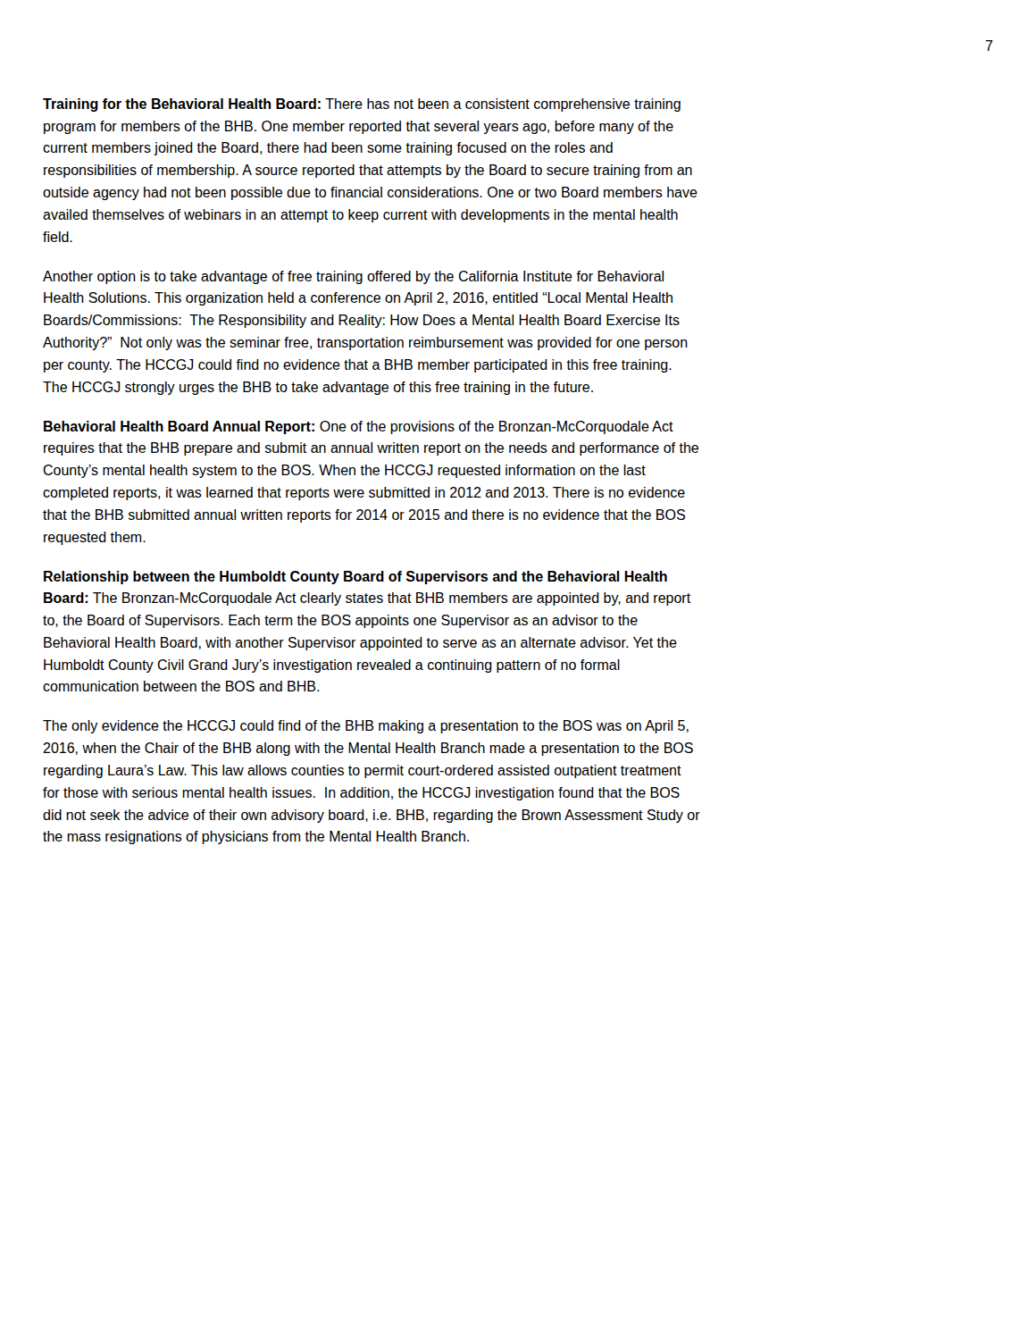7
Training for the Behavioral Health Board: There has not been a consistent comprehensive training program for members of the BHB. One member reported that several years ago, before many of the current members joined the Board, there had been some training focused on the roles and responsibilities of membership. A source reported that attempts by the Board to secure training from an outside agency had not been possible due to financial considerations. One or two Board members have availed themselves of webinars in an attempt to keep current with developments in the mental health field.
Another option is to take advantage of free training offered by the California Institute for Behavioral Health Solutions. This organization held a conference on April 2, 2016, entitled “Local Mental Health Boards/Commissions: The Responsibility and Reality: How Does a Mental Health Board Exercise Its Authority?” Not only was the seminar free, transportation reimbursement was provided for one person per county. The HCCGJ could find no evidence that a BHB member participated in this free training. The HCCGJ strongly urges the BHB to take advantage of this free training in the future.
Behavioral Health Board Annual Report: One of the provisions of the Bronzan-McCorquodale Act requires that the BHB prepare and submit an annual written report on the needs and performance of the County’s mental health system to the BOS. When the HCCGJ requested information on the last completed reports, it was learned that reports were submitted in 2012 and 2013. There is no evidence that the BHB submitted annual written reports for 2014 or 2015 and there is no evidence that the BOS requested them.
Relationship between the Humboldt County Board of Supervisors and the Behavioral Health Board: The Bronzan-McCorquodale Act clearly states that BHB members are appointed by, and report to, the Board of Supervisors. Each term the BOS appoints one Supervisor as an advisor to the Behavioral Health Board, with another Supervisor appointed to serve as an alternate advisor. Yet the Humboldt County Civil Grand Jury’s investigation revealed a continuing pattern of no formal communication between the BOS and BHB.
The only evidence the HCCGJ could find of the BHB making a presentation to the BOS was on April 5, 2016, when the Chair of the BHB along with the Mental Health Branch made a presentation to the BOS regarding Laura’s Law. This law allows counties to permit court-ordered assisted outpatient treatment for those with serious mental health issues. In addition, the HCCGJ investigation found that the BOS did not seek the advice of their own advisory board, i.e. BHB, regarding the Brown Assessment Study or the mass resignations of physicians from the Mental Health Branch.